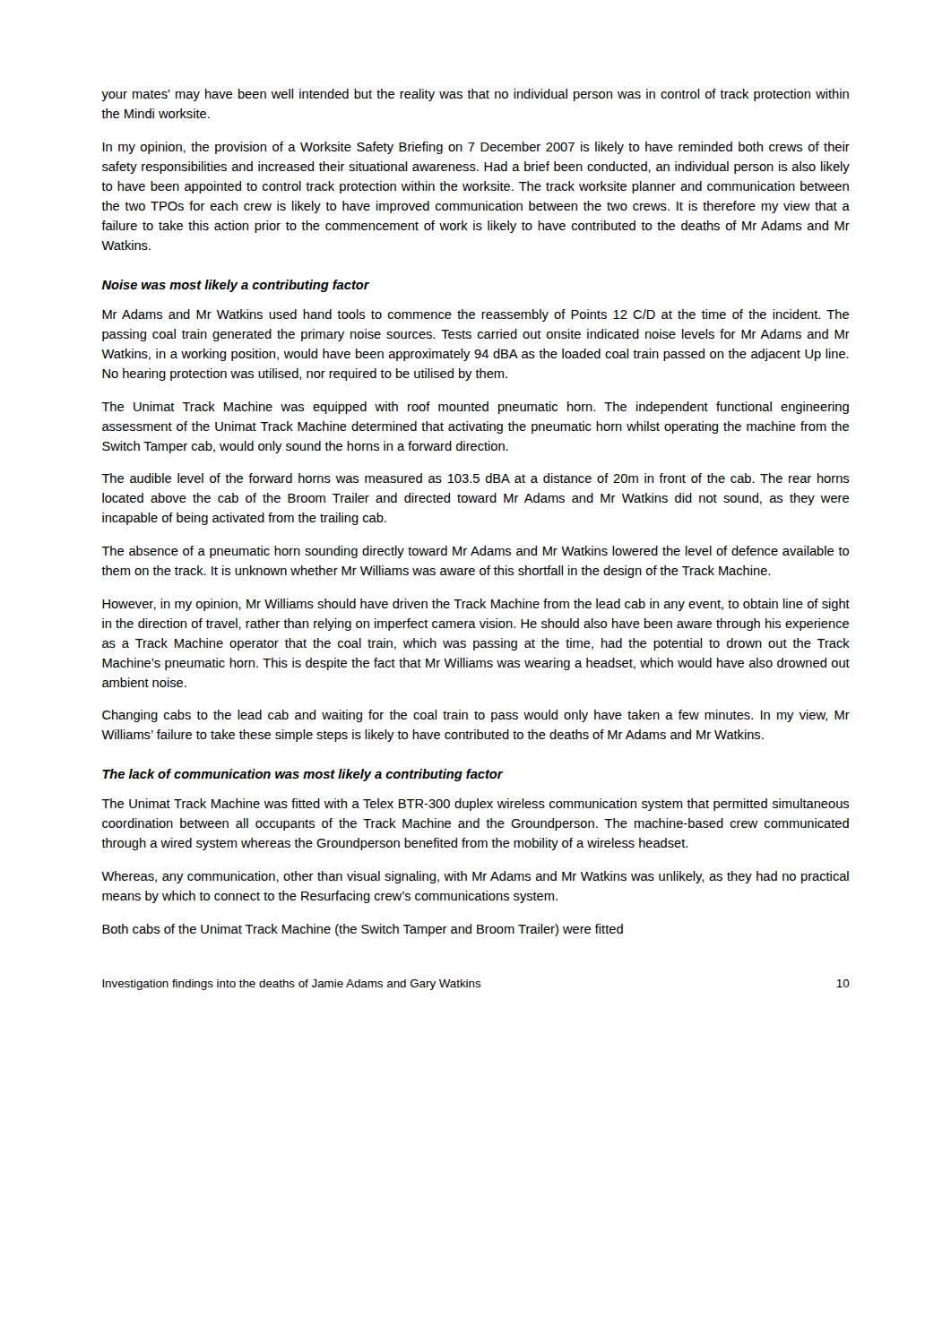your mates' may have been well intended but the reality was that no individual person was in control of track protection within the Mindi worksite.
In my opinion, the provision of a Worksite Safety Briefing on 7 December 2007 is likely to have reminded both crews of their safety responsibilities and increased their situational awareness. Had a brief been conducted, an individual person is also likely to have been appointed to control track protection within the worksite. The track worksite planner and communication between the two TPOs for each crew is likely to have improved communication between the two crews. It is therefore my view that a failure to take this action prior to the commencement of work is likely to have contributed to the deaths of Mr Adams and Mr Watkins.
Noise was most likely a contributing factor
Mr Adams and Mr Watkins used hand tools to commence the reassembly of Points 12 C/D at the time of the incident. The passing coal train generated the primary noise sources. Tests carried out onsite indicated noise levels for Mr Adams and Mr Watkins, in a working position, would have been approximately 94 dBA as the loaded coal train passed on the adjacent Up line. No hearing protection was utilised, nor required to be utilised by them.
The Unimat Track Machine was equipped with roof mounted pneumatic horn. The independent functional engineering assessment of the Unimat Track Machine determined that activating the pneumatic horn whilst operating the machine from the Switch Tamper cab, would only sound the horns in a forward direction.
The audible level of the forward horns was measured as 103.5 dBA at a distance of 20m in front of the cab. The rear horns located above the cab of the Broom Trailer and directed toward Mr Adams and Mr Watkins did not sound, as they were incapable of being activated from the trailing cab.
The absence of a pneumatic horn sounding directly toward Mr Adams and Mr Watkins lowered the level of defence available to them on the track. It is unknown whether Mr Williams was aware of this shortfall in the design of the Track Machine.
However, in my opinion, Mr Williams should have driven the Track Machine from the lead cab in any event, to obtain line of sight in the direction of travel, rather than relying on imperfect camera vision. He should also have been aware through his experience as a Track Machine operator that the coal train, which was passing at the time, had the potential to drown out the Track Machine’s pneumatic horn. This is despite the fact that Mr Williams was wearing a headset, which would have also drowned out ambient noise.
Changing cabs to the lead cab and waiting for the coal train to pass would only have taken a few minutes. In my view, Mr Williams’ failure to take these simple steps is likely to have contributed to the deaths of Mr Adams and Mr Watkins.
The lack of communication was most likely a contributing factor
The Unimat Track Machine was fitted with a Telex BTR-300 duplex wireless communication system that permitted simultaneous coordination between all occupants of the Track Machine and the Groundperson. The machine-based crew communicated through a wired system whereas the Groundperson benefited from the mobility of a wireless headset.
Whereas, any communication, other than visual signaling, with Mr Adams and Mr Watkins was unlikely, as they had no practical means by which to connect to the Resurfacing crew’s communications system.
Both cabs of the Unimat Track Machine (the Switch Tamper and Broom Trailer) were fitted
Investigation findings into the deaths of Jamie Adams and Gary Watkins 10